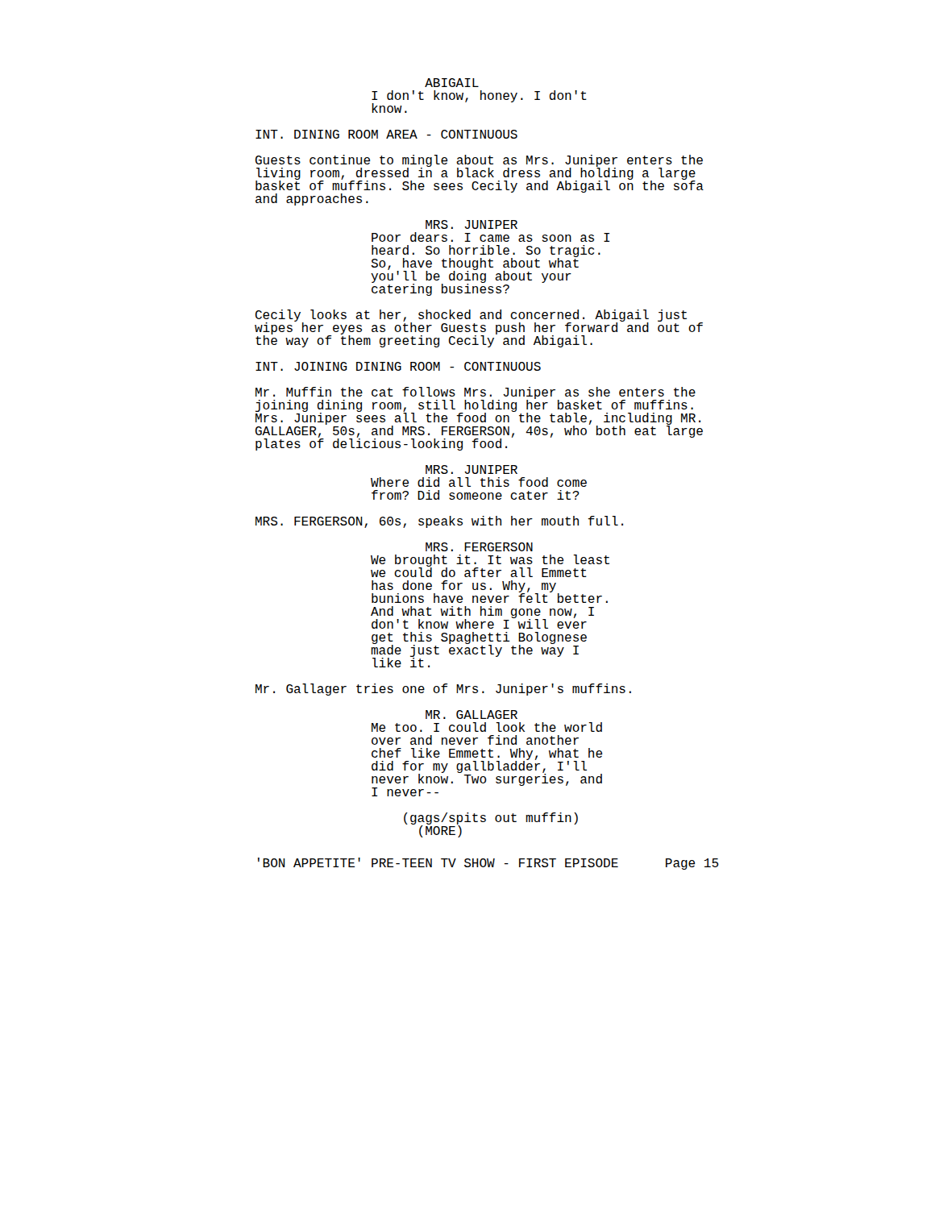ABIGAIL
I don't know, honey. I don't know.
INT. DINING ROOM AREA - CONTINUOUS
Guests continue to mingle about as Mrs. Juniper enters the living room, dressed in a black dress and holding a large basket of muffins. She sees Cecily and Abigail on the sofa and approaches.
MRS. JUNIPER
Poor dears. I came as soon as I heard. So horrible. So tragic. So, have thought about what you'll be doing about your catering business?
Cecily looks at her, shocked and concerned. Abigail just wipes her eyes as other Guests push her forward and out of the way of them greeting Cecily and Abigail.
INT. JOINING DINING ROOM - CONTINUOUS
Mr. Muffin the cat follows Mrs. Juniper as she enters the joining dining room, still holding her basket of muffins. Mrs. Juniper sees all the food on the table, including MR. GALLAGER, 50s, and MRS. FERGERSON, 40s, who both eat large plates of delicious-looking food.
MRS. JUNIPER
Where did all this food come from? Did someone cater it?
MRS. FERGERSON, 60s, speaks with her mouth full.
MRS. FERGERSON
We brought it. It was the least we could do after all Emmett has done for us. Why, my bunions have never felt better. And what with him gone now, I don't know where I will ever get this Spaghetti Bolognese made just exactly the way I like it.
Mr. Gallager tries one of Mrs. Juniper's muffins.
MR. GALLAGER
Me too. I could look the world over and never find another chef like Emmett. Why, what he did for my gallbladder, I'll never know. Two surgeries, and I never--
(gags/spits out muffin)
(MORE)
'BON APPETITE' PRE-TEEN TV SHOW - FIRST EPISODE Page 15